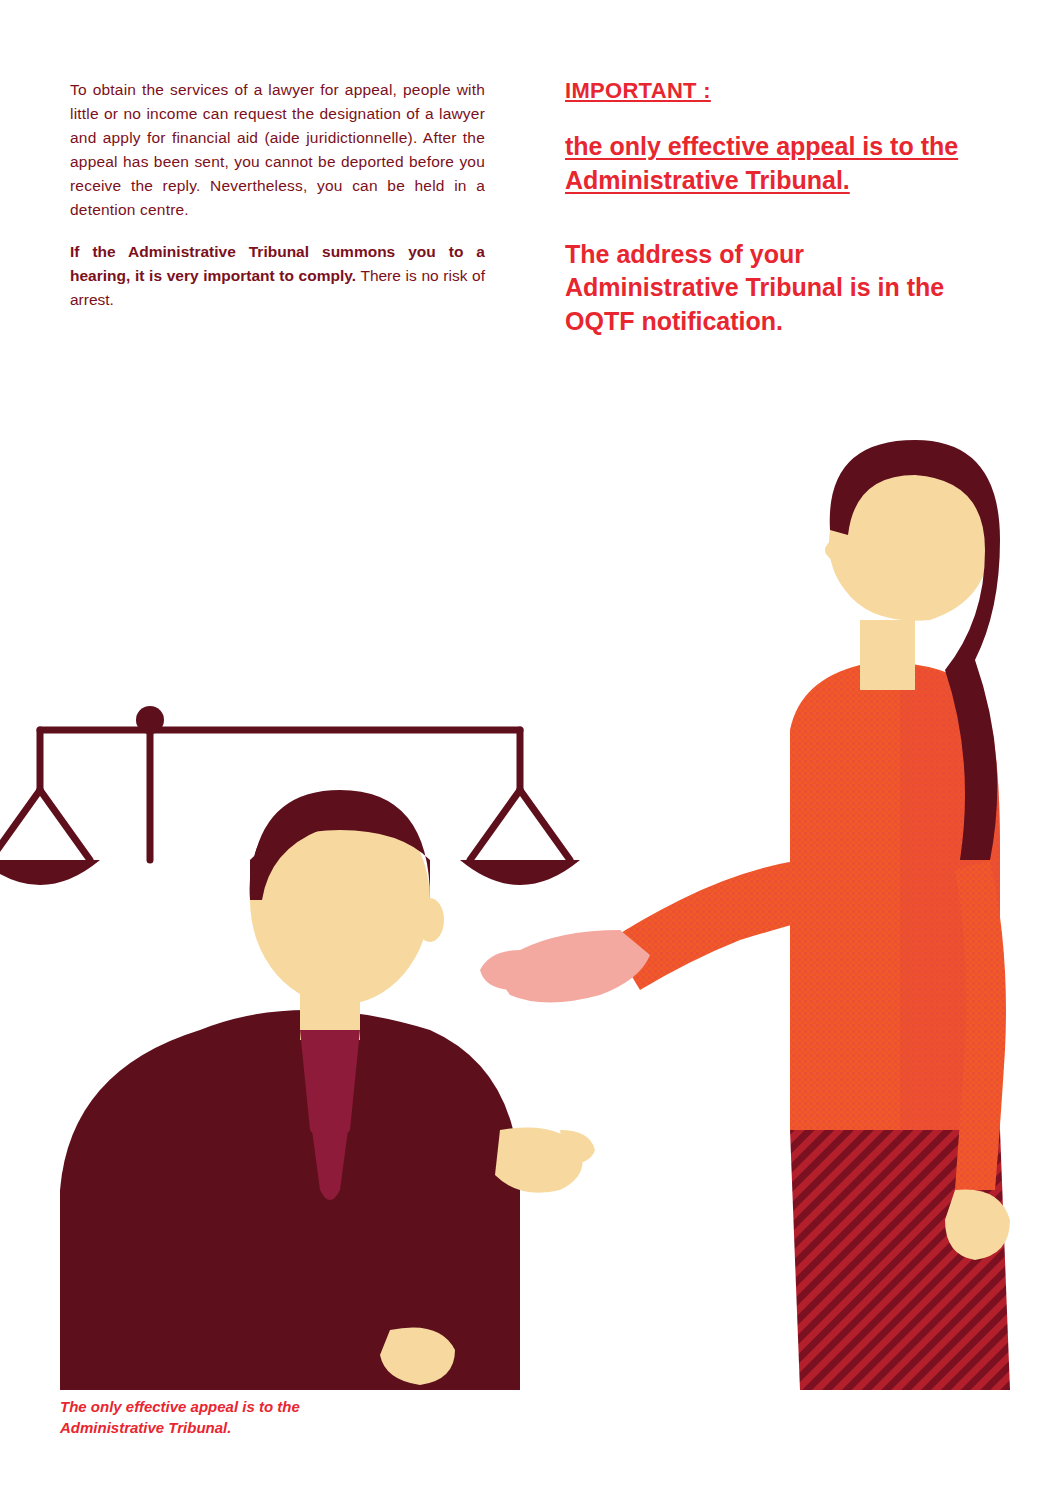To obtain the services of a lawyer for appeal, people with little or no income can request the designation of a lawyer and apply for financial aid (aide juridictionnelle). After the appeal has been sent, you cannot be deported before you receive the reply. Nevertheless, you can be held in a detention centre.
If the Administrative Tribunal summons you to a hearing, it is very important to comply. There is no risk of arrest.
IMPORTANT :
the only effective appeal is to the Administrative Tribunal.
The address of your Administrative Tribunal is in the OQTF notification.
The only effective appeal is to the Administrative Tribunal.